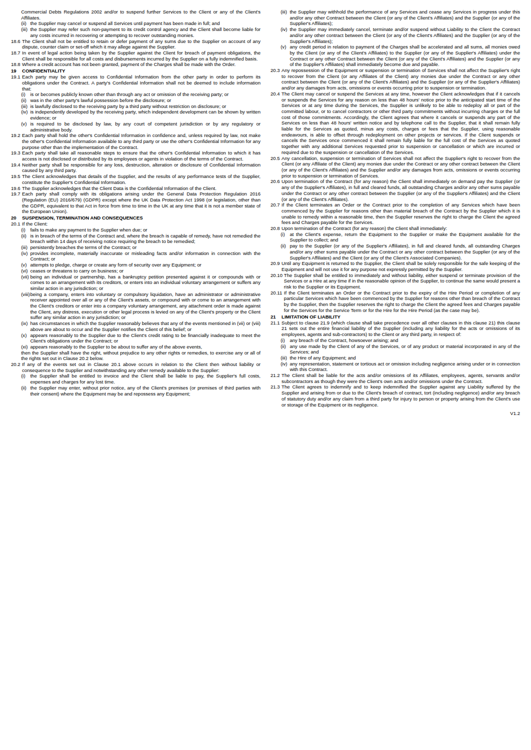Commercial Debts Regulations 2002 and/or to suspend further Services to the Client or any of the Client's Affiliates.
(ii)
the Supplier may cancel or suspend all Services until payment has been made in full; and
(iii)
the Supplier may refer such non-payment to its credit control agency and the Client shall become liable for any costs incurred in recovering or attempting to recover outstanding monies.
18.6
The Client shall not be entitled to retain or defer payment of any sums due to the Supplier on account of any dispute, counter claim or set-off which it may allege against the Supplier.
18.7
In event of legal action being taken by the Supplier against the Client for breach of payment obligations, the Client shall be responsible for all costs and disbursements incurred by the Supplier on a fully indemnified basis.
18.8
Where a credit account has not been granted, payment of the Charges shall be made with the Order.
19
CONFIDENTIALITY
19.1
Each party may be given access to Confidential Information from the other party in order to perform its obligations under the Contract. A party's Confidential Information shall not be deemed to include information that:
(i)
is or becomes publicly known other than through any act or omission of the receiving party; or
(ii)
was in the other party's lawful possession before the disclosure; or
(iii)
is lawfully disclosed to the receiving party by a third party without restriction on disclosure; or
(iv)
is independently developed by the receiving party, which independent development can be shown by written evidence; or
(v)
is required to be disclosed by law, by any court of competent jurisdiction or by any regulatory or administrative body.
19.2
Each party shall hold the other's Confidential Information in confidence and, unless required by law, not make the other's Confidential Information available to any third party or use the other's Confidential Information for any purpose other than the implementation of the Contract.
19.3
Each party shall take all reasonable steps to ensure that the other's Confidential Information to which it has access is not disclosed or distributed by its employees or agents in violation of the terms of the Contract.
19.4
Neither party shall be responsible for any loss, destruction, alteration or disclosure of Confidential Information caused by any third party.
19.5
The Client acknowledges that details of the Supplier, and the results of any performance tests of the Supplier, constitute the Supplier's Confidential Information.
19.6
The Supplier acknowledges that the Client Data is the Confidential Information of the Client.
19.7
Each party shall comply with its obligations arising under the General Data Protection Regulation 2016 (Regulation (EU) 2016/679) (GDPR) except where the UK Data Protection Act 1998 (or legislation, other than the GDPR, equivalent to that Act in force from time to time in the UK at any time that it is not a member state of the European Union).
20
SUSPENSION, TERMINATION AND CONSEQUENCES
20.1
If the Client:
(i)
fails to make any payment to the Supplier when due; or
(ii)
is in breach of the terms of the Contract and, where the breach is capable of remedy, have not remedied the breach within 14 days of receiving notice requiring the breach to be remedied;
(iii)
persistently breaches the terms of the Contract; or
(iv)
provides incomplete, materially inaccurate or misleading facts and/or information in connection with the Contract; or
(v)
attempts to pledge, charge or create any form of security over any Equipment; or
(vi)
ceases or threatens to carry on business; or
(vii)
being an individual or partnership, has a bankruptcy petition presented against it or compounds with or comes to an arrangement with its creditors, or enters into an individual voluntary arrangement or suffers any similar action in any jurisdiction; or
(viii)
being a company, enters into voluntary or compulsory liquidation, have an administrator or administrative receiver appointed over all or any of the Client's assets, or compound with or come to an arrangement with the Client's creditors or enter into a company voluntary arrangement, any attachment order is made against the Client, any distress, execution or other legal process is levied on any of the Client's property or the Client suffer any similar action in any jurisdiction; or
(ix)
has circumstances in which the Supplier reasonably believes that any of the events mentioned in (vii) or (viii) above are about to occur and the Supplier notifies the Client of this belief; or
(x)
appears reasonably to the Supplier due to the Client's credit rating to be financially inadequate to meet the Client's obligations under the Contract; or
(xi)
appears reasonably to the Supplier to be about to suffer any of the above events,
then the Supplier shall have the right, without prejudice to any other rights or remedies, to exercise any or all of the rights set out in Clause 20.2 below.
20.2
If any of the events set out in Clause 20.1 above occurs in relation to the Client then without liability or consequence to the Supplier and notwithstanding any other remedy available to the Supplier:
(i)
the Supplier shall be entitled to invoice and the Client shall be liable to pay, the Supplier's full costs, expenses and charges for any lost time.
(ii)
the Supplier may enter, without prior notice, any of the Client's premises (or premises of third parties with their consent) where the Equipment may be and repossess any Equipment;
(iii)
the Supplier may withhold the performance of any Services and cease any Services in progress under this and/or any other Contract between the Client (or any of the Client's Affiliates) and the Supplier (or any of the Supplier's Affiliates);
(iv)
the Supplier may immediately cancel, terminate and/or suspend without Liability to the Client the Contract and/or any other contract between the Client (or any of the Client's Affiliates) and the Supplier (or any of the Supplier's Affiliates);
(v)
any credit period in relation to payment of the Charges shall be accelerated and all sums, all monies owed by the Client (or any of the Client's Affiliates) to the Supplier (or any of the Supplier's Affiliates) under the Contract or any other Contract between the Client (or any of the Client's Affiliates) and the Supplier (or any of the Supplier's Affiliates) shall immediately become due and payable.
20.3
Any repossession of the Equipment or suspension or termination of Services shall not affect the Supplier's right to recover from the Client (or any Affiliates of the Client) any monies due under the Contract or any other contract between the Client (or any of the Client's Affiliates) and the Supplier (or any of the Supplier's Affiliates) and/or any damages from acts, omissions or events occurring prior to suspension or termination.
20.4
The Client may cancel or suspend the Services at any time, however the Client acknowledges that if it cancels or suspends the Services for any reason on less than 48 hours' notice prior to the anticipated start time of the Services or at any time during the Services, the Supplier is unlikely to be able to redeploy all or part of the committed labour, or to cancel contractors or other third party commitments without incurring charges or the full cost of those commitments. Accordingly, the Client agrees that where it cancels or suspends any part of the Services on less than 48 hours' written notice and by telephone call to the Supplier, that it shall remain fully liable for the Services as quoted, minus any costs, charges or fees that the Supplier, using reasonable endeavours, is able to offset through redeployment on other projects or services. If the Client suspends or cancels the Services once commenced it shall remain fully liable for the full cost of the Services as quoted together with any additional Services requested prior to suspension or cancellation or which are incurred or required due to the suspension or cancellation of the Services.
20.5
Any cancellation, suspension or termination of Services shall not affect the Supplier's right to recover from the Client (or any Affiliate of the Client) any monies due under the Contract or any other contract between the Client (or any of the Client's Affiliates) and the Supplier and/or any damages from acts, omissions or events occurring prior to suspension or termination of Services.
20.6
Upon termination of the Contract (for any reason) the Client shall immediately on demand pay the Supplier (or any of the Supplier's Affiliates), in full and cleared funds, all outstanding Charges and/or any other sums payable under the Contract or any other contract between the Supplier (or any of the Supplier's Affiliates) and the Client (or any of the Client's Affiliates).
20.7
If the Client terminates an Order or the Contract prior to the completion of any Services which have been commenced by the Supplier for reasons other than material breach of the Contract by the Supplier which it is unable to remedy within a reasonable time, then the Supplier reserves the right to charge the Client the agreed fees and Charges payable for the Services.
20.8
Upon termination of the Contract (for any reason) the Client shall immediately:
(i)
at the Client's expense, return the Equipment to the Supplier or make the Equipment available for the Supplier to collect; and
(ii)
pay to the Supplier (or any of the Supplier's Affiliates), in full and cleared funds, all outstanding Charges and/or any other sums payable under the Contract or any other contract between the Supplier (or any of the Supplier's Affiliates) and the Client (or any of the Client's Associated Companies).
20.9
Until any Equipment is returned to the Supplier, the Client shall be solely responsible for the safe keeping of the Equipment and will not use it for any purpose not expressly permitted by the Supplier.
20.10
The Supplier shall be entitled to immediately and without liability, either suspend or terminate provision of the Services or a Hire at any time if in the reasonable opinion of the Supplier, to continue the same would present a risk to the Supplier or its Equipment.
20.11
If the Client terminates an Order or the Contract prior to the expiry of the Hire Period or completion of any particular Services which have been commenced by the Supplier for reasons other than breach of the Contract by the Supplier, then the Supplier reserves the right to charge the Client the agreed fees and Charges payable for the Services for the Service Term or for the Hire for the Hire Period (as the case may be).
21
LIMITATION OF LIABILITY
21.1
Subject to clause 21.9 (which clause shall take precedence over all other clauses in this clause 21) this clause 21 sets out the entire financial liability of the Supplier (including any liability for the acts or omissions of its employees, agents and sub-contractors) to the Client or any third party, in respect of:
(i)
any breach of the Contract, howsoever arising; and
(ii)
any use made by the Client of any of the Services, or of any product or material incorporated in any of the Services; and
(iii)
the Hire of any Equipment; and
(iv)
any representation, statement or tortious act or omission including negligence arising under or in connection with this Contract.
21.2
The Client shall be liable for the acts and/or omissions of its Affiliates, employees, agents, servants and/or subcontractors as though they were the Client's own acts and/or omissions under the Contract.
21.3
The Client agrees to indemnify and to keep indemnified the Supplier against any Liability suffered by the Supplier and arising from or due to the Client's breach of contract, tort (including negligence) and/or any breach of statutory duty and/or any claim from a third party for injury to person or property arising from the Client's use or storage of the Equipment or its negligence.
V1.2